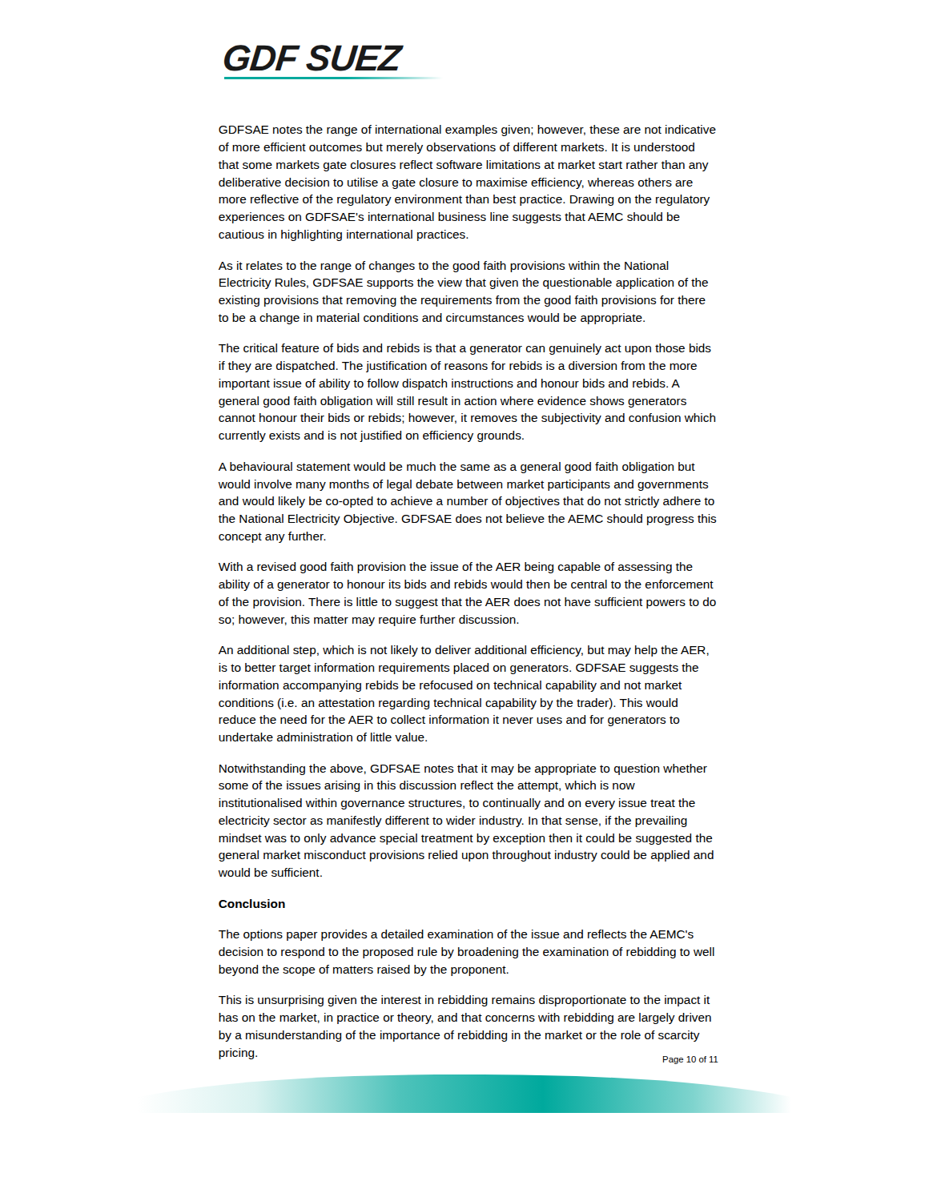GDF SUEZ
GDFSAE notes the range of international examples given; however, these are not indicative of more efficient outcomes but merely observations of different markets. It is understood that some markets gate closures reflect software limitations at market start rather than any deliberative decision to utilise a gate closure to maximise efficiency, whereas others are more reflective of the regulatory environment than best practice. Drawing on the regulatory experiences on GDFSAE's international business line suggests that AEMC should be cautious in highlighting international practices.
As it relates to the range of changes to the good faith provisions within the National Electricity Rules, GDFSAE supports the view that given the questionable application of the existing provisions that removing the requirements from the good faith provisions for there to be a change in material conditions and circumstances would be appropriate.
The critical feature of bids and rebids is that a generator can genuinely act upon those bids if they are dispatched. The justification of reasons for rebids is a diversion from the more important issue of ability to follow dispatch instructions and honour bids and rebids. A general good faith obligation will still result in action where evidence shows generators cannot honour their bids or rebids; however, it removes the subjectivity and confusion which currently exists and is not justified on efficiency grounds.
A behavioural statement would be much the same as a general good faith obligation but would involve many months of legal debate between market participants and governments and would likely be co-opted to achieve a number of objectives that do not strictly adhere to the National Electricity Objective. GDFSAE does not believe the AEMC should progress this concept any further.
With a revised good faith provision the issue of the AER being capable of assessing the ability of a generator to honour its bids and rebids would then be central to the enforcement of the provision. There is little to suggest that the AER does not have sufficient powers to do so; however, this matter may require further discussion.
An additional step, which is not likely to deliver additional efficiency, but may help the AER, is to better target information requirements placed on generators. GDFSAE suggests the information accompanying rebids be refocused on technical capability and not market conditions (i.e. an attestation regarding technical capability by the trader). This would reduce the need for the AER to collect information it never uses and for generators to undertake administration of little value.
Notwithstanding the above, GDFSAE notes that it may be appropriate to question whether some of the issues arising in this discussion reflect the attempt, which is now institutionalised within governance structures, to continually and on every issue treat the electricity sector as manifestly different to wider industry. In that sense, if the prevailing mindset was to only advance special treatment by exception then it could be suggested the general market misconduct provisions relied upon throughout industry could be applied and would be sufficient.
Conclusion
The options paper provides a detailed examination of the issue and reflects the AEMC's decision to respond to the proposed rule by broadening the examination of rebidding to well beyond the scope of matters raised by the proponent.
This is unsurprising given the interest in rebidding remains disproportionate to the impact it has on the market, in practice or theory, and that concerns with rebidding are largely driven by a misunderstanding of the importance of rebidding in the market or the role of scarcity pricing.
Page 10 of 11